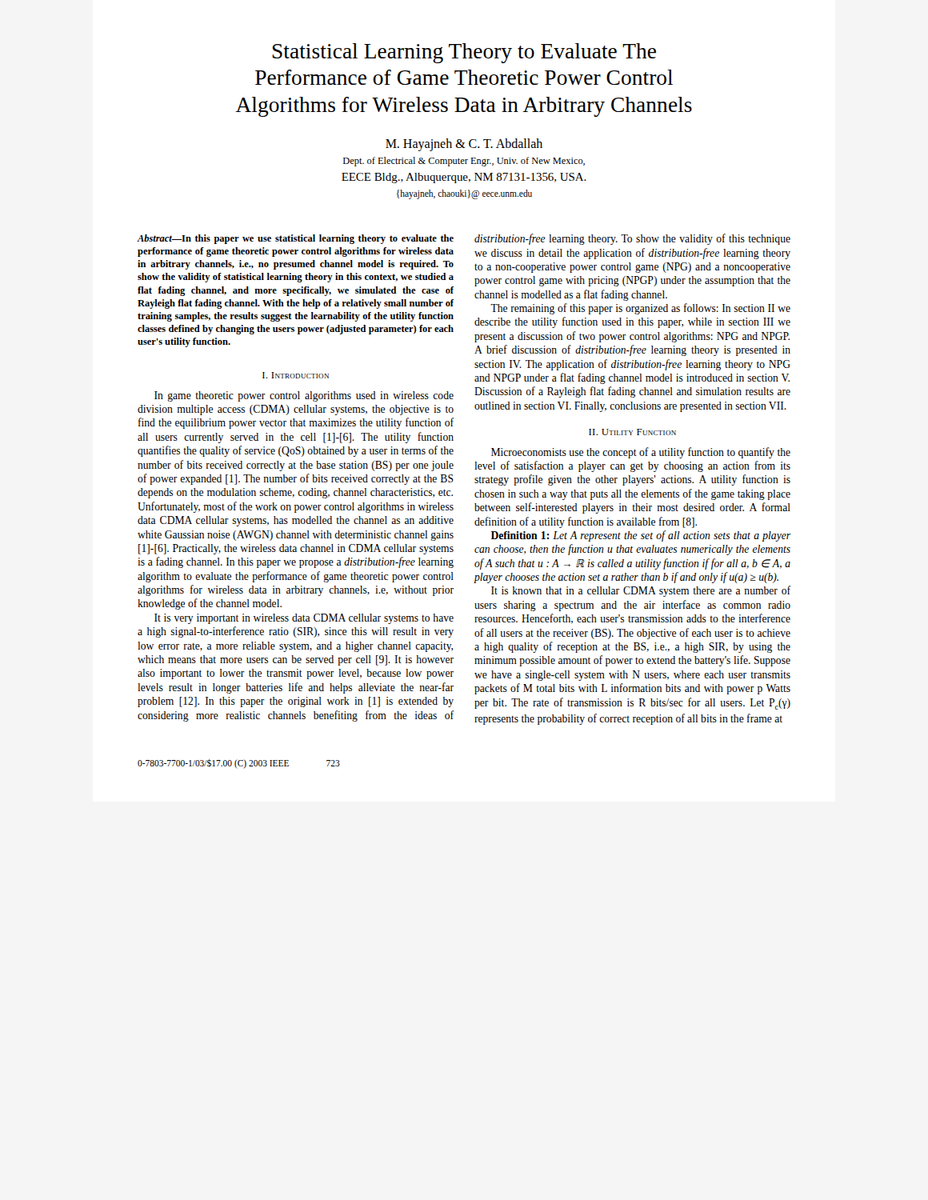Statistical Learning Theory to Evaluate The
Performance of Game Theoretic Power Control
Algorithms for Wireless Data in Arbitrary Channels
M. Hayajneh & C. T. Abdallah
Dept. of Electrical & Computer Engr., Univ. of New Mexico,
EECE Bldg., Albuquerque, NM 87131-1356, USA.
{hayajneh, chaouki}@ eece.unm.edu
Abstract—In this paper we use statistical learning theory to evaluate the performance of game theoretic power control algorithms for wireless data in arbitrary channels, i.e., no presumed channel model is required. To show the validity of statistical learning theory in this context, we studied a flat fading channel, and more specifically, we simulated the case of Rayleigh flat fading channel. With the help of a relatively small number of training samples, the results suggest the learnability of the utility function classes defined by changing the users power (adjusted parameter) for each user's utility function.
I. Introduction
In game theoretic power control algorithms used in wireless code division multiple access (CDMA) cellular systems, the objective is to find the equilibrium power vector that maximizes the utility function of all users currently served in the cell [1]-[6]. The utility function quantifies the quality of service (QoS) obtained by a user in terms of the number of bits received correctly at the base station (BS) per one joule of power expanded [1]. The number of bits received correctly at the BS depends on the modulation scheme, coding, channel characteristics, etc. Unfortunately, most of the work on power control algorithms in wireless data CDMA cellular systems, has modelled the channel as an additive white Gaussian noise (AWGN) channel with deterministic channel gains [1]-[6]. Practically, the wireless data channel in CDMA cellular systems is a fading channel. In this paper we propose a distribution-free learning algorithm to evaluate the performance of game theoretic power control algorithms for wireless data in arbitrary channels, i.e, without prior knowledge of the channel model.
It is very important in wireless data CDMA cellular systems to have a high signal-to-interference ratio (SIR), since this will result in very low error rate, a more reliable system, and a higher channel capacity, which means that more users can be served per cell [9]. It is however also important to lower the transmit power level, because low power levels result in longer batteries life and helps alleviate the near-far problem [12]. In this paper the original work in [1] is extended by considering more realistic channels benefiting from the ideas of distribution-free learning theory. To show the validity of this technique we discuss in detail the application of distribution-free learning theory to a non-cooperative power control game (NPG) and a noncooperative power control game with pricing (NPGP) under the assumption that the channel is modelled as a flat fading channel.
The remaining of this paper is organized as follows: In section II we describe the utility function used in this paper, while in section III we present a discussion of two power control algorithms: NPG and NPGP. A brief discussion of distribution-free learning theory is presented in section IV. The application of distribution-free learning theory to NPG and NPGP under a flat fading channel model is introduced in section V. Discussion of a Rayleigh flat fading channel and simulation results are outlined in section VI. Finally, conclusions are presented in section VII.
II. Utility Function
Microeconomists use the concept of a utility function to quantify the level of satisfaction a player can get by choosing an action from its strategy profile given the other players' actions. A utility function is chosen in such a way that puts all the elements of the game taking place between self-interested players in their most desired order. A formal definition of a utility function is available from [8].
Definition 1: Let A represent the set of all action sets that a player can choose, then the function u that evaluates numerically the elements of A such that u : A → ℝ is called a utility function if for all a, b ∈ A, a player chooses the action set a rather than b if and only if u(a) ≥ u(b).
It is known that in a cellular CDMA system there are a number of users sharing a spectrum and the air interface as common radio resources. Henceforth, each user's transmission adds to the interference of all users at the receiver (BS). The objective of each user is to achieve a high quality of reception at the BS, i.e., a high SIR, by using the minimum possible amount of power to extend the battery's life. Suppose we have a single-cell system with N users, where each user transmits packets of M total bits with L information bits and with power p Watts per bit. The rate of transmission is R bits/sec for all users. Let Pc(γ) represents the probability of correct reception of all bits in the frame at
0-7803-7700-1/03/$17.00 (C) 2003 IEEE 723